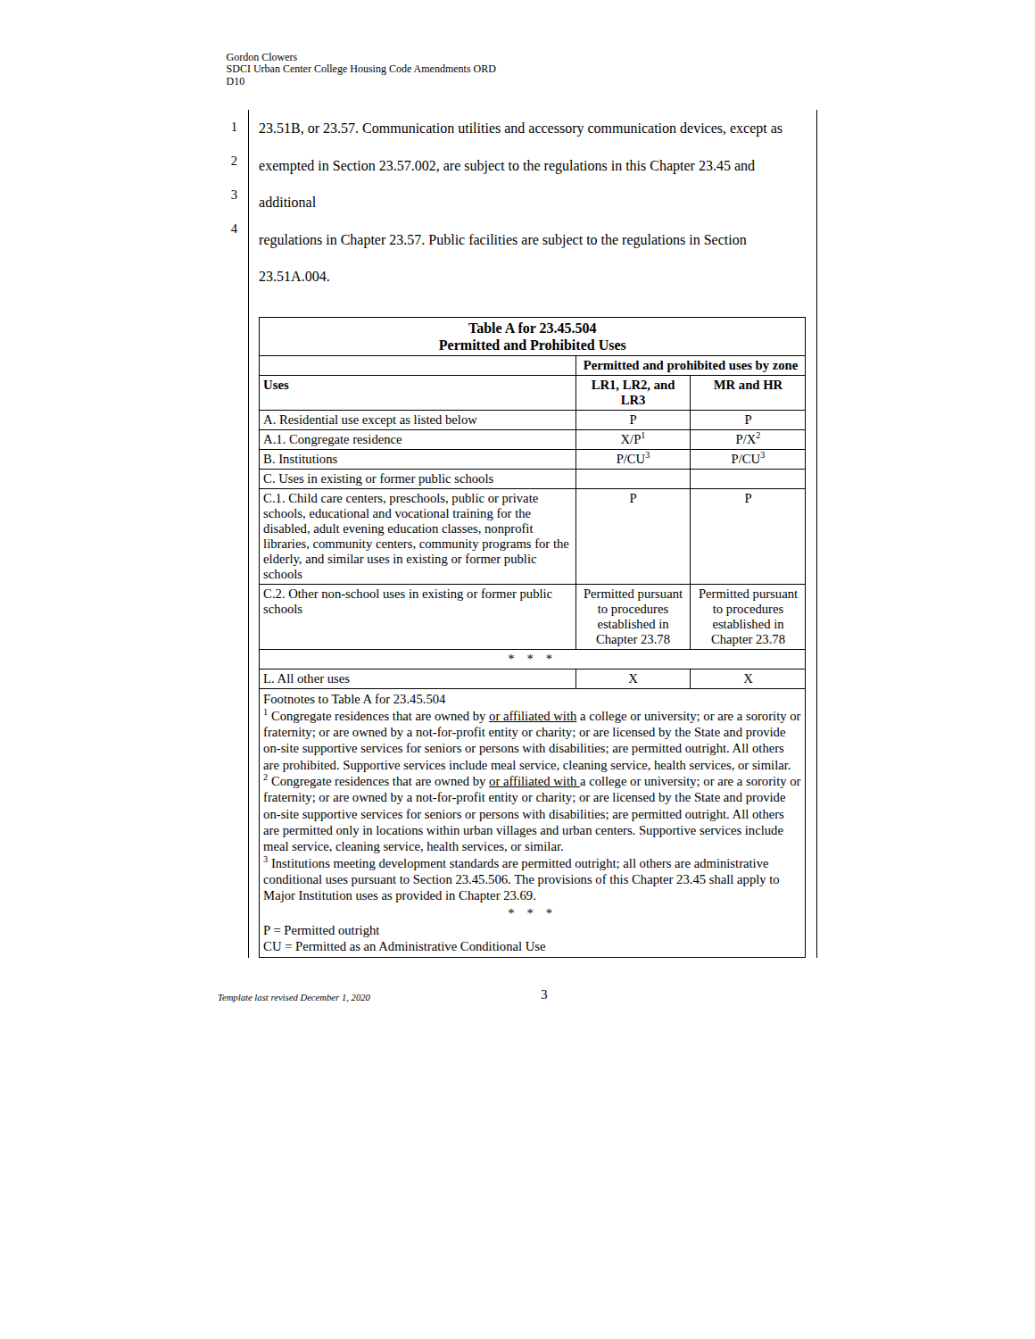Gordon Clowers
SDCI Urban Center College Housing Code Amendments ORD
D10
1
2
3
4
23.51B, or 23.57. Communication utilities and accessory communication devices, except as
exempted in Section 23.57.002, are subject to the regulations in this Chapter 23.45 and additional
regulations in Chapter 23.57. Public facilities are subject to the regulations in Section
23.51A.004.
| Table A for 23.45.504 Permitted and Prohibited Uses |
| | Permitted and prohibited uses by zone |
| Uses | LR1, LR2, and LR3 | MR and HR |
| A. Residential use except as listed below | P | P |
| A.1. Congregate residence | X/P 1 | P/X 2 |
| B. Institutions | P/CU 3 | P/CU 3 |
| C. Uses in existing or former public schools | | |
| C.1. Child care centers, preschools, public or private schools, educational and vocational training for the disabled, adult evening education classes, nonprofit libraries, community centers, community programs for the elderly, and similar uses in existing or former public schools | P | P |
| C.2. Other non-school uses in existing or former public schools | Permitted pursuant to procedures established in Chapter 23.78 | Permitted pursuant to procedures established in Chapter 23.78 |
| * * * |
| L. All other uses | X | X |
| Footnotes to Table A for 23.45.504 1 Congregate residences that are owned by or affiliated with a college or university; or are a sorority or fraternity; or are owned by a not-for-profit entity or charity; or are licensed by the State and provide on-site supportive services for seniors or persons with disabilities; are permitted outright. All others are prohibited. Supportive services include meal service, cleaning service, health services, or similar. 2 Congregate residences that are owned by or affiliated with a college or university; or are a sorority or fraternity; or are owned by a not-for-profit entity or charity; or are licensed by the State and provide on-site supportive services for seniors or persons with disabilities; are permitted outright. All others are permitted only in locations within urban villages and urban centers. Supportive services include meal service, cleaning service, health services, or similar. 3 Institutions meeting development standards are permitted outright; all others are administrative conditional uses pursuant to Section 23.45.506. The provisions of this Chapter 23.45 shall apply to Major Institution uses as provided in Chapter 23.69. * * * P = Permitted outright CU = Permitted as an Administrative Conditional Use |
Template last revised December 1, 2020
3